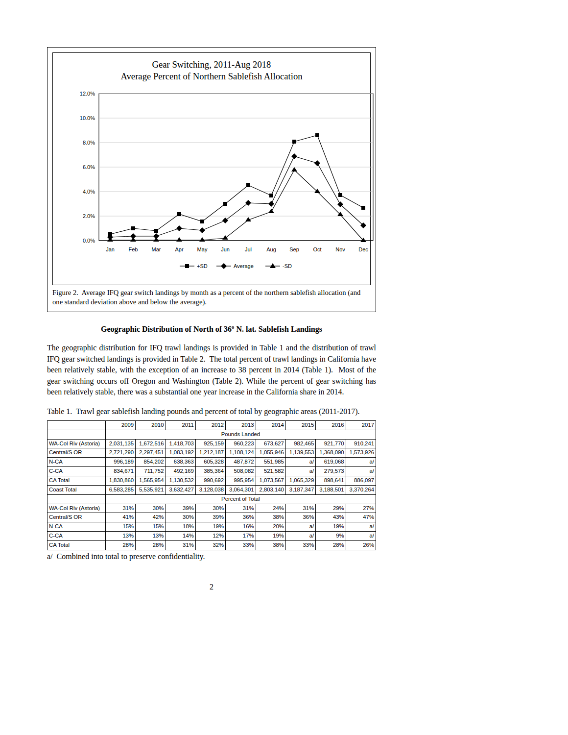Gear Switching, 2011-Aug 2018
Average Percent of Northern Sablefish Allocation
12.0% 10.0% 8.0% 6.0% 4.0% 2.0% 0.0% Jan Feb Mar Apr May Jun Jul Aug Sep Oct Nov Dec +SD Average -SD
Figure 2. Average IFQ gear switch landings by month as a percent of the northern sablefish allocation (and one standard deviation above and below the average).
Geographic Distribution of North of 36º N. lat. Sablefish Landings
The geographic distribution for IFQ trawl landings is provided in Table 1 and the distribution of trawl IFQ gear switched landings is provided in Table 2. The total percent of trawl landings in California have been relatively stable, with the exception of an increase to 38 percent in 2014 (Table 1). Most of the gear switching occurs off Oregon and Washington (Table 2). While the percent of gear switching has been relatively stable, there was a substantial one year increase in the California share in 2014.
Table 1. Trawl gear sablefish landing pounds and percent of total by geographic areas (2011-2017).
| | 2009 | 2010 | 2011 | 2012 | 2013 | 2014 | 2015 | 2016 | 2017 |
| --- | --- | --- | --- | --- | --- | --- | --- | --- | --- |
| | Pounds Landed |
| WA-Col Riv (Astoria) | 2,031,135 | 1,672,516 | 1,418,703 | 925,159 | 960,223 | 673,627 | 982,465 | 921,770 | 910,241 |
| Central/S OR | 2,721,290 | 2,297,451 | 1,083,192 | 1,212,187 | 1,108,124 | 1,055,946 | 1,139,553 | 1,368,090 | 1,573,926 |
| N-CA | 996,189 | 854,202 | 638,363 | 605,328 | 487,872 | 551,985 | a/ | 619,068 | a/ |
| C-CA | 834,671 | 711,752 | 492,169 | 385,364 | 508,082 | 521,582 | a/ | 279,573 | a/ |
| CA Total | 1,830,860 | 1,565,954 | 1,130,532 | 990,692 | 995,954 | 1,073,567 | 1,065,329 | 898,641 | 886,097 |
| Coast Total | 6,583,285 | 5,535,921 | 3,632,427 | 3,128,038 | 3,064,301 | 2,803,140 | 3,187,347 | 3,188,501 | 3,370,264 |
| | Percent of Total |
| WA-Col Riv (Astoria) | 31% | 30% | 39% | 30% | 31% | 24% | 31% | 29% | 27% |
| Central/S OR | 41% | 42% | 30% | 39% | 36% | 38% | 36% | 43% | 47% |
| N-CA | 15% | 15% | 18% | 19% | 16% | 20% | a/ | 19% | a/ |
| C-CA | 13% | 13% | 14% | 12% | 17% | 19% | a/ | 9% | a/ |
| CA Total | 28% | 28% | 31% | 32% | 33% | 38% | 33% | 28% | 26% |
a/ Combined into total to preserve confidentiality.
2